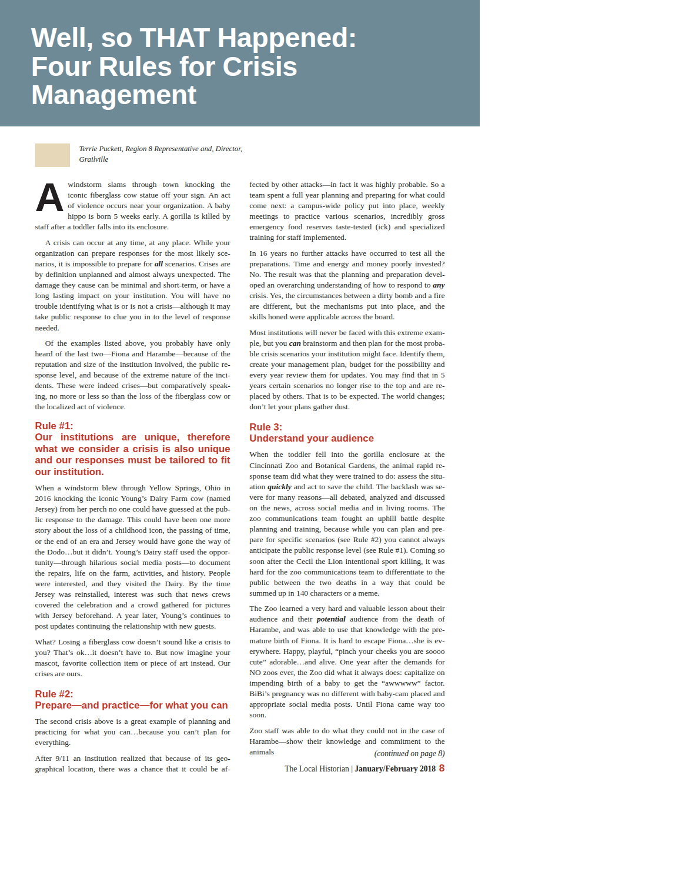Well, so THAT Happened:
Four Rules for Crisis Management
Terrie Puckett, Region 8 Representative and, Director, Grailville
A windstorm slams through town knocking the iconic fiberglass cow statue off your sign. An act of violence occurs near your organization. A baby hippo is born 5 weeks early. A gorilla is killed by staff after a toddler falls into its enclosure.
A crisis can occur at any time, at any place. While your organization can prepare responses for the most likely scenarios, it is impossible to prepare for all scenarios. Crises are by definition unplanned and almost always unexpected. The damage they cause can be minimal and short-term, or have a long lasting impact on your institution. You will have no trouble identifying what is or is not a crisis—although it may take public response to clue you in to the level of response needed.
Of the examples listed above, you probably have only heard of the last two—Fiona and Harambe—because of the reputation and size of the institution involved, the public response level, and because of the extreme nature of the incidents. These were indeed crises—but comparatively speaking, no more or less so than the loss of the fiberglass cow or the localized act of violence.
Rule #1:
Our institutions are unique, therefore what we consider a crisis is also unique and our responses must be tailored to fit our institution.
When a windstorm blew through Yellow Springs, Ohio in 2016 knocking the iconic Young’s Dairy Farm cow (named Jersey) from her perch no one could have guessed at the public response to the damage. This could have been one more story about the loss of a childhood icon, the passing of time, or the end of an era and Jersey would have gone the way of the Dodo…but it didn’t. Young’s Dairy staff used the opportunity—through hilarious social media posts—to document the repairs, life on the farm, activities, and history. People were interested, and they visited the Dairy. By the time Jersey was reinstalled, interest was such that news crews covered the celebration and a crowd gathered for pictures with Jersey beforehand. A year later, Young’s continues to post updates continuing the relationship with new guests.
What? Losing a fiberglass cow doesn’t sound like a crisis to you? That’s ok…it doesn’t have to. But now imagine your mascot, favorite collection item or piece of art instead. Our crises are ours.
Rule #2:
Prepare—and practice—for what you can
The second crisis above is a great example of planning and practicing for what you can…because you can’t plan for everything.
After 9/11 an institution realized that because of its geographical location, there was a chance that it could be affected by other attacks—in fact it was highly probable. So a team spent a full year planning and preparing for what could come next: a campus-wide policy put into place, weekly meetings to practice various scenarios, incredibly gross emergency food reserves taste-tested (ick) and specialized training for staff implemented.
In 16 years no further attacks have occurred to test all the preparations. Time and energy and money poorly invested? No. The result was that the planning and preparation developed an overarching understanding of how to respond to any crisis. Yes, the circumstances between a dirty bomb and a fire are different, but the mechanisms put into place, and the skills honed were applicable across the board.
Most institutions will never be faced with this extreme example, but you can brainstorm and then plan for the most probable crisis scenarios your institution might face. Identify them, create your management plan, budget for the possibility and every year review them for updates. You may find that in 5 years certain scenarios no longer rise to the top and are replaced by others. That is to be expected. The world changes; don’t let your plans gather dust.
Rule 3:
Understand your audience
When the toddler fell into the gorilla enclosure at the Cincinnati Zoo and Botanical Gardens, the animal rapid response team did what they were trained to do: assess the situation quickly and act to save the child. The backlash was severe for many reasons—all debated, analyzed and discussed on the news, across social media and in living rooms. The zoo communications team fought an uphill battle despite planning and training, because while you can plan and prepare for specific scenarios (see Rule #2) you cannot always anticipate the public response level (see Rule #1). Coming so soon after the Cecil the Lion intentional sport killing, it was hard for the zoo communications team to differentiate to the public between the two deaths in a way that could be summed up in 140 characters or a meme.
The Zoo learned a very hard and valuable lesson about their audience and their potential audience from the death of Harambe, and was able to use that knowledge with the premature birth of Fiona. It is hard to escape Fiona…she is everywhere. Happy, playful, “pinch your cheeks you are soooo cute” adorable…and alive. One year after the demands for NO zoos ever, the Zoo did what it always does: capitalize on impending birth of a baby to get the “awwwww” factor. BiBi’s pregnancy was no different with baby-cam placed and appropriate social media posts. Until Fiona came way too soon.
Zoo staff was able to do what they could not in the case of Harambe—show their knowledge and commitment to the animals
(continued on page 8) The Local Historian | January/February 20188